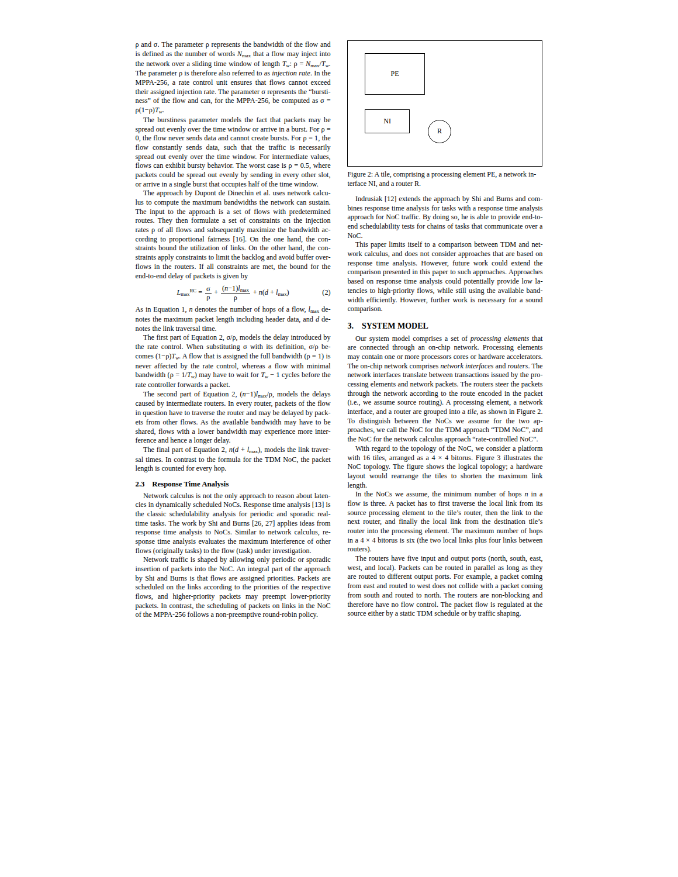ρ and σ. The parameter ρ represents the bandwidth of the flow and is defined as the number of words Nmax that a flow may inject into the network over a sliding time window of length Tw: ρ = Nmax/Tw. The parameter ρ is therefore also referred to as injection rate. In the MPPA-256, a rate control unit ensures that flows cannot exceed their assigned injection rate. The parameter σ represents the “burstiness” of the flow and can, for the MPPA-256, be computed as σ = ρ(1−ρ)Tw.
The burstiness parameter models the fact that packets may be spread out evenly over the time window or arrive in a burst. For ρ = 0, the flow never sends data and cannot create bursts. For ρ = 1, the flow constantly sends data, such that the traffic is necessarily spread out evenly over the time window. For intermediate values, flows can exhibit bursty behavior. The worst case is ρ = 0.5, where packets could be spread out evenly by sending in every other slot, or arrive in a single burst that occupies half of the time window.
The approach by Dupont de Dinechin et al. uses network calculus to compute the maximum bandwidths the network can sustain. The input to the approach is a set of flows with predetermined routes. They then formulate a set of constraints on the injection rates ρ of all flows and subsequently maximize the bandwidth according to proportional fairness [16]. On the one hand, the constraints bound the utilization of links. On the other hand, the constraints apply constraints to limit the backlog and avoid buffer overflows in the routers. If all constraints are met, the bound for the end-to-end delay of packets is given by
Lmax RC = σρ + (n−1)lmax ρ + n(d + lmax) (2)
As in Equation 1, n denotes the number of hops of a flow, lmax denotes the maximum packet length including header data, and d denotes the link traversal time.
The first part of Equation 2, σ/ρ, models the delay introduced by the rate control. When substituting σ with its definition, σ/ρ becomes (1−ρ)Tw. A flow that is assigned the full bandwidth (ρ = 1) is never affected by the rate control, whereas a flow with minimal bandwidth (ρ = 1/Tw) may have to wait for Tw − 1 cycles before the rate controller forwards a packet.
The second part of Equation 2, (n−1)lmax/ρ, models the delays caused by intermediate routers. In every router, packets of the flow in question have to traverse the router and may be delayed by packets from other flows. As the available bandwidth may have to be shared, flows with a lower bandwidth may experience more interference and hence a longer delay.
The final part of Equation 2, n(d + lmax), models the link traversal times. In contrast to the formula for the TDM NoC, the packet length is counted for every hop.
2.3 Response Time Analysis
Network calculus is not the only approach to reason about latencies in dynamically scheduled NoCs. Response time analysis [13] is the classic schedulability analysis for periodic and sporadic real-time tasks. The work by Shi and Burns [26, 27] applies ideas from response time analysis to NoCs. Similar to network calculus, response time analysis evaluates the maximum interference of other flows (originally tasks) to the flow (task) under investigation.
Network traffic is shaped by allowing only periodic or sporadic insertion of packets into the NoC. An integral part of the approach by Shi and Burns is that flows are assigned priorities. Packets are scheduled on the links according to the priorities of the respective flows, and higher-priority packets may preempt lower-priority packets. In contrast, the scheduling of packets on links in the NoC of the MPPA-256 follows a non-preemptive round-robin policy.
PE
NI
R
Figure 2: A tile, comprising a processing element PE, a network interface NI, and a router R.
Indrusiak [12] extends the approach by Shi and Burns and combines response time analysis for tasks with a response time analysis approach for NoC traffic. By doing so, he is able to provide end-to-end schedulability tests for chains of tasks that communicate over a NoC.
This paper limits itself to a comparison between TDM and network calculus, and does not consider approaches that are based on response time analysis. However, future work could extend the comparison presented in this paper to such approaches. Approaches based on response time analysis could potentially provide low latencies to high-priority flows, while still using the available bandwidth efficiently. However, further work is necessary for a sound comparison.
3. SYSTEM MODEL
Our system model comprises a set of processing elements that are connected through an on-chip network. Processing elements may contain one or more processors cores or hardware accelerators. The on-chip network comprises network interfaces and routers. The network interfaces translate between transactions issued by the processing elements and network packets. The routers steer the packets through the network according to the route encoded in the packet (i.e., we assume source routing). A processing element, a network interface, and a router are grouped into a tile, as shown in Figure 2. To distinguish between the NoCs we assume for the two approaches, we call the NoC for the TDM approach “TDM NoC”, and the NoC for the network calculus approach “rate-controlled NoC”.
With regard to the topology of the NoC, we consider a platform with 16 tiles, arranged as a 4 × 4 bitorus. Figure 3 illustrates the NoC topology. The figure shows the logical topology; a hardware layout would rearrange the tiles to shorten the maximum link length.
In the NoCs we assume, the minimum number of hops n in a flow is three. A packet has to first traverse the local link from its source processing element to the tile’s router, then the link to the next router, and finally the local link from the destination tile’s router into the processing element. The maximum number of hops in a 4 × 4 bitorus is six (the two local links plus four links between routers).
The routers have five input and output ports (north, south, east, west, and local). Packets can be routed in parallel as long as they are routed to different output ports. For example, a packet coming from east and routed to west does not collide with a packet coming from south and routed to north. The routers are non-blocking and therefore have no flow control. The packet flow is regulated at the source either by a static TDM schedule or by traffic shaping.